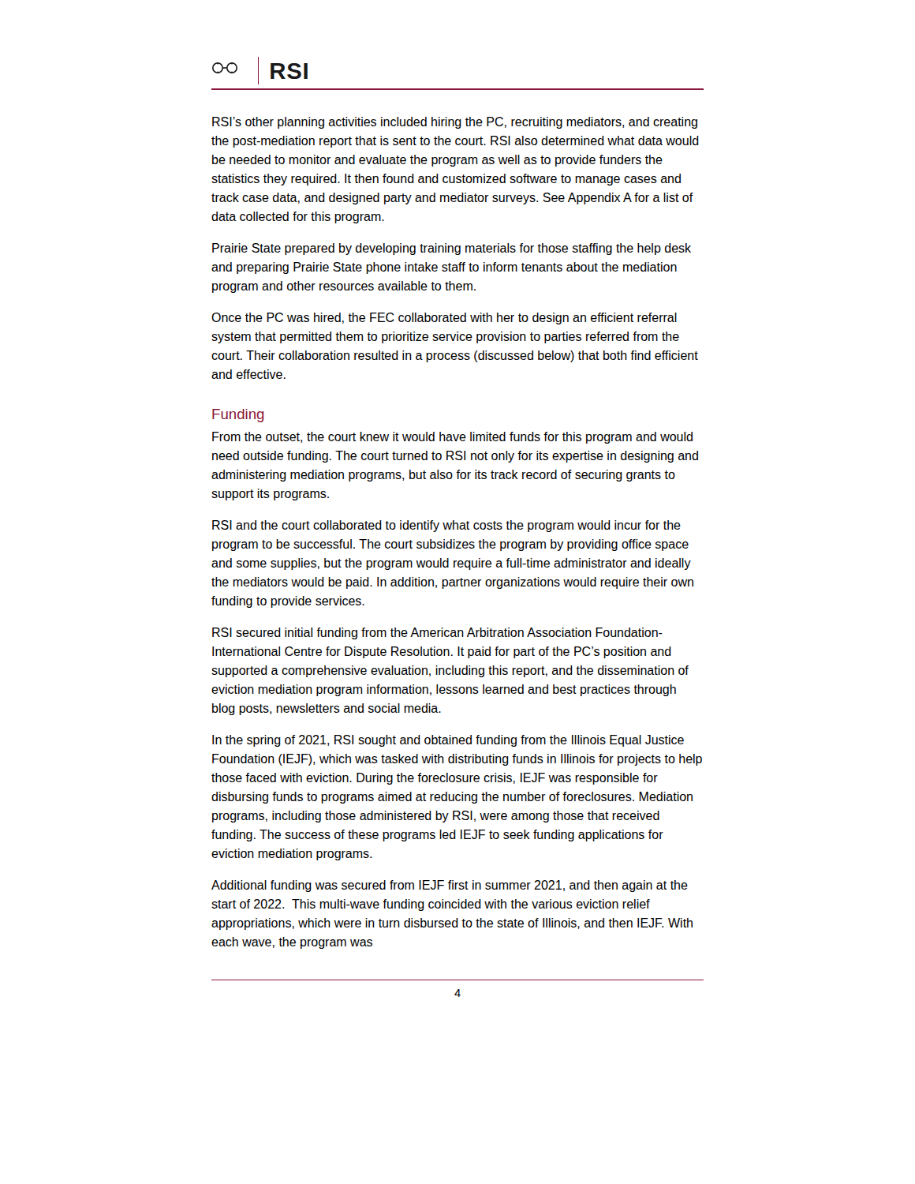RSI
RSI’s other planning activities included hiring the PC, recruiting mediators, and creating the post-mediation report that is sent to the court. RSI also determined what data would be needed to monitor and evaluate the program as well as to provide funders the statistics they required. It then found and customized software to manage cases and track case data, and designed party and mediator surveys. See Appendix A for a list of data collected for this program.
Prairie State prepared by developing training materials for those staffing the help desk and preparing Prairie State phone intake staff to inform tenants about the mediation program and other resources available to them.
Once the PC was hired, the FEC collaborated with her to design an efficient referral system that permitted them to prioritize service provision to parties referred from the court. Their collaboration resulted in a process (discussed below) that both find efficient and effective.
Funding
From the outset, the court knew it would have limited funds for this program and would need outside funding. The court turned to RSI not only for its expertise in designing and administering mediation programs, but also for its track record of securing grants to support its programs.
RSI and the court collaborated to identify what costs the program would incur for the program to be successful. The court subsidizes the program by providing office space and some supplies, but the program would require a full-time administrator and ideally the mediators would be paid. In addition, partner organizations would require their own funding to provide services.
RSI secured initial funding from the American Arbitration Association Foundation-International Centre for Dispute Resolution. It paid for part of the PC’s position and supported a comprehensive evaluation, including this report, and the dissemination of eviction mediation program information, lessons learned and best practices through blog posts, newsletters and social media.
In the spring of 2021, RSI sought and obtained funding from the Illinois Equal Justice Foundation (IEJF), which was tasked with distributing funds in Illinois for projects to help those faced with eviction. During the foreclosure crisis, IEJF was responsible for disbursing funds to programs aimed at reducing the number of foreclosures. Mediation programs, including those administered by RSI, were among those that received funding. The success of these programs led IEJF to seek funding applications for eviction mediation programs.
Additional funding was secured from IEJF first in summer 2021, and then again at the start of 2022. This multi-wave funding coincided with the various eviction relief appropriations, which were in turn disbursed to the state of Illinois, and then IEJF. With each wave, the program was
4